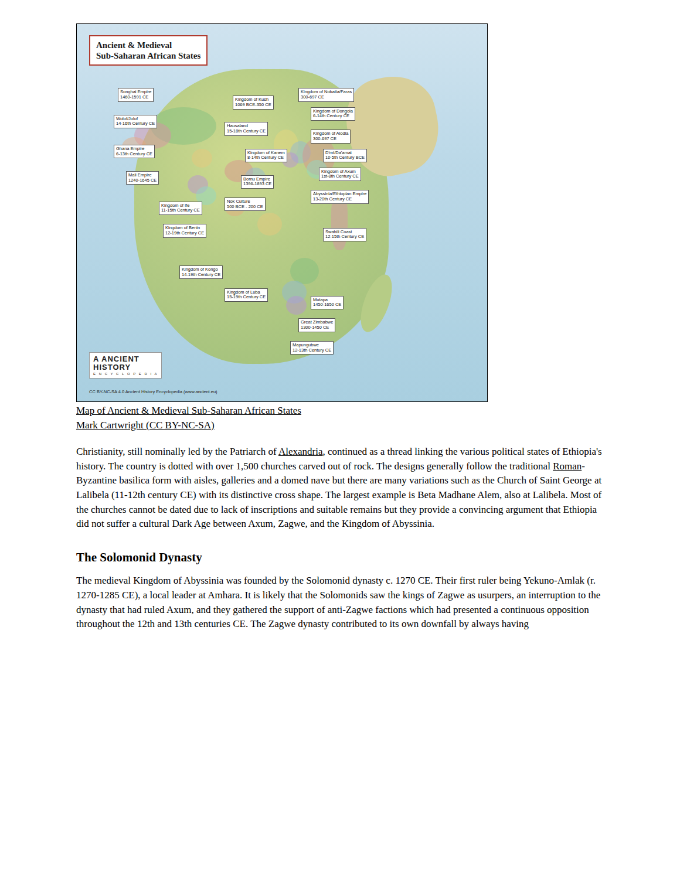Ancient & Medieval
Sub-Saharan African States
Songhai Empire
1460-1591 CE
Wolof/Jolof
14-16th Century CE
Ghana Empire
6-13th Century CE
Mali Empire
1240-1645 CE
Kingdom of Ife
11-15th Century CE
Kingdom of Benin
12-19th Century CE
Kingdom of Kongo
14-19th Century CE
Kingdom of Luba
15-19th Century CE
Kingdom of Kush
1069 BCE-350 CE
Hausaland
15-18th Century CE
Kingdom of Kanem
8-14th Century CE
Bornu Empire
1396-1893 CE
Nok Culture
500 BCE - 200 CE
Kingdom of Nobatia/Faras
300-697 CE
Kingdom of Dongola
6-14th Century CE
Kingdom of Alodia
300-697 CE
D'mt/Da'amat
10-5th Century BCE
Kingdom of Axum
1st-8th Century CE
Abyssinia/Ethiopian Empire
13-20th Century CE
Swahili Coast
12-15th Century CE
Mutapa
1450-1650 CE
Great Zimbabwe
1300-1450 CE
Mapungubwe
12-13th Century CE
A ANCIENT
HISTORY
E N C Y C L O P E D I A
CC BY-NC-SA 4.0 Ancient History Encyclopedia (www.ancient.eu)
Map of Ancient & Medieval Sub-Saharan African States Mark Cartwright (CC BY-NC-SA)
Christianity, still nominally led by the Patriarch of Alexandria, continued as a thread linking the various political states of Ethiopia's history. The country is dotted with over 1,500 churches carved out of rock. The designs generally follow the traditional Roman-Byzantine basilica form with aisles, galleries and a domed nave but there are many variations such as the Church of Saint George at Lalibela (11-12th century CE) with its distinctive cross shape. The largest example is Beta Madhane Alem, also at Lalibela. Most of the churches cannot be dated due to lack of inscriptions and suitable remains but they provide a convincing argument that Ethiopia did not suffer a cultural Dark Age between Axum, Zagwe, and the Kingdom of Abyssinia.
The Solomonid Dynasty
The medieval Kingdom of Abyssinia was founded by the Solomonid dynasty c. 1270 CE. Their first ruler being Yekuno-Amlak (r. 1270-1285 CE), a local leader at Amhara. It is likely that the Solomonids saw the kings of Zagwe as usurpers, an interruption to the dynasty that had ruled Axum, and they gathered the support of anti-Zagwe factions which had presented a continuous opposition throughout the 12th and 13th centuries CE. The Zagwe dynasty contributed to its own downfall by always having